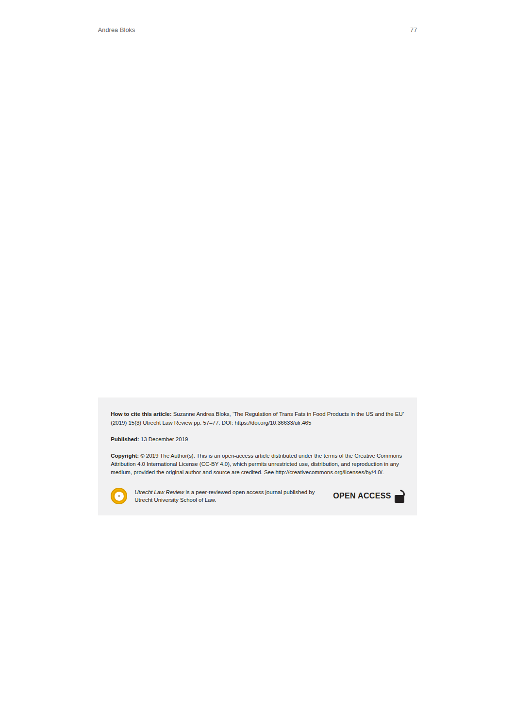Andrea Bloks 77
How to cite this article: Suzanne Andrea Bloks, ‘The Regulation of Trans Fats in Food Products in the US and the EU’ (2019) 15(3) Utrecht Law Review pp. 57–77. DOI: https://doi.org/10.36633/ulr.465
Published: 13 December 2019
Copyright: © 2019 The Author(s). This is an open-access article distributed under the terms of the Creative Commons Attribution 4.0 International License (CC-BY 4.0), which permits unrestricted use, distribution, and reproduction in any medium, provided the original author and source are credited. See http://creativecommons.org/licenses/by/4.0/.
Utrecht Law Review is a peer-reviewed open access journal published by Utrecht University School of Law.
OPEN ACCESS